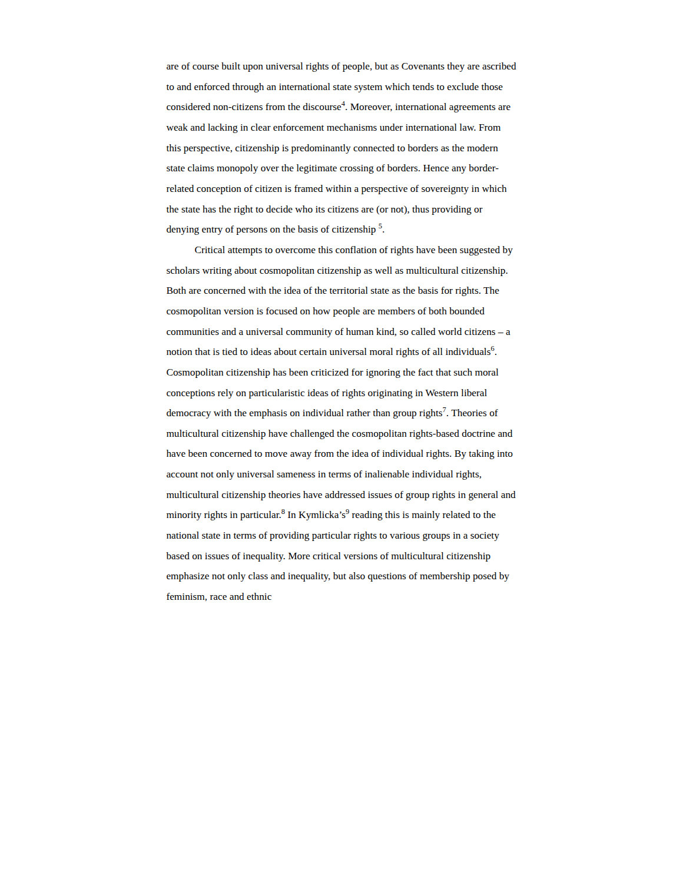are of course built upon universal rights of people, but as Covenants they are ascribed to and enforced through an international state system which tends to exclude those considered non-citizens from the discourse4. Moreover, international agreements are weak and lacking in clear enforcement mechanisms under international law. From this perspective, citizenship is predominantly connected to borders as the modern state claims monopoly over the legitimate crossing of borders. Hence any border-related conception of citizen is framed within a perspective of sovereignty in which the state has the right to decide who its citizens are (or not), thus providing or denying entry of persons on the basis of citizenship 5.
Critical attempts to overcome this conflation of rights have been suggested by scholars writing about cosmopolitan citizenship as well as multicultural citizenship. Both are concerned with the idea of the territorial state as the basis for rights. The cosmopolitan version is focused on how people are members of both bounded communities and a universal community of human kind, so called world citizens – a notion that is tied to ideas about certain universal moral rights of all individuals6. Cosmopolitan citizenship has been criticized for ignoring the fact that such moral conceptions rely on particularistic ideas of rights originating in Western liberal democracy with the emphasis on individual rather than group rights7. Theories of multicultural citizenship have challenged the cosmopolitan rights-based doctrine and have been concerned to move away from the idea of individual rights. By taking into account not only universal sameness in terms of inalienable individual rights, multicultural citizenship theories have addressed issues of group rights in general and minority rights in particular.8 In Kymlicka’s9 reading this is mainly related to the national state in terms of providing particular rights to various groups in a society based on issues of inequality. More critical versions of multicultural citizenship emphasize not only class and inequality, but also questions of membership posed by feminism, race and ethnic